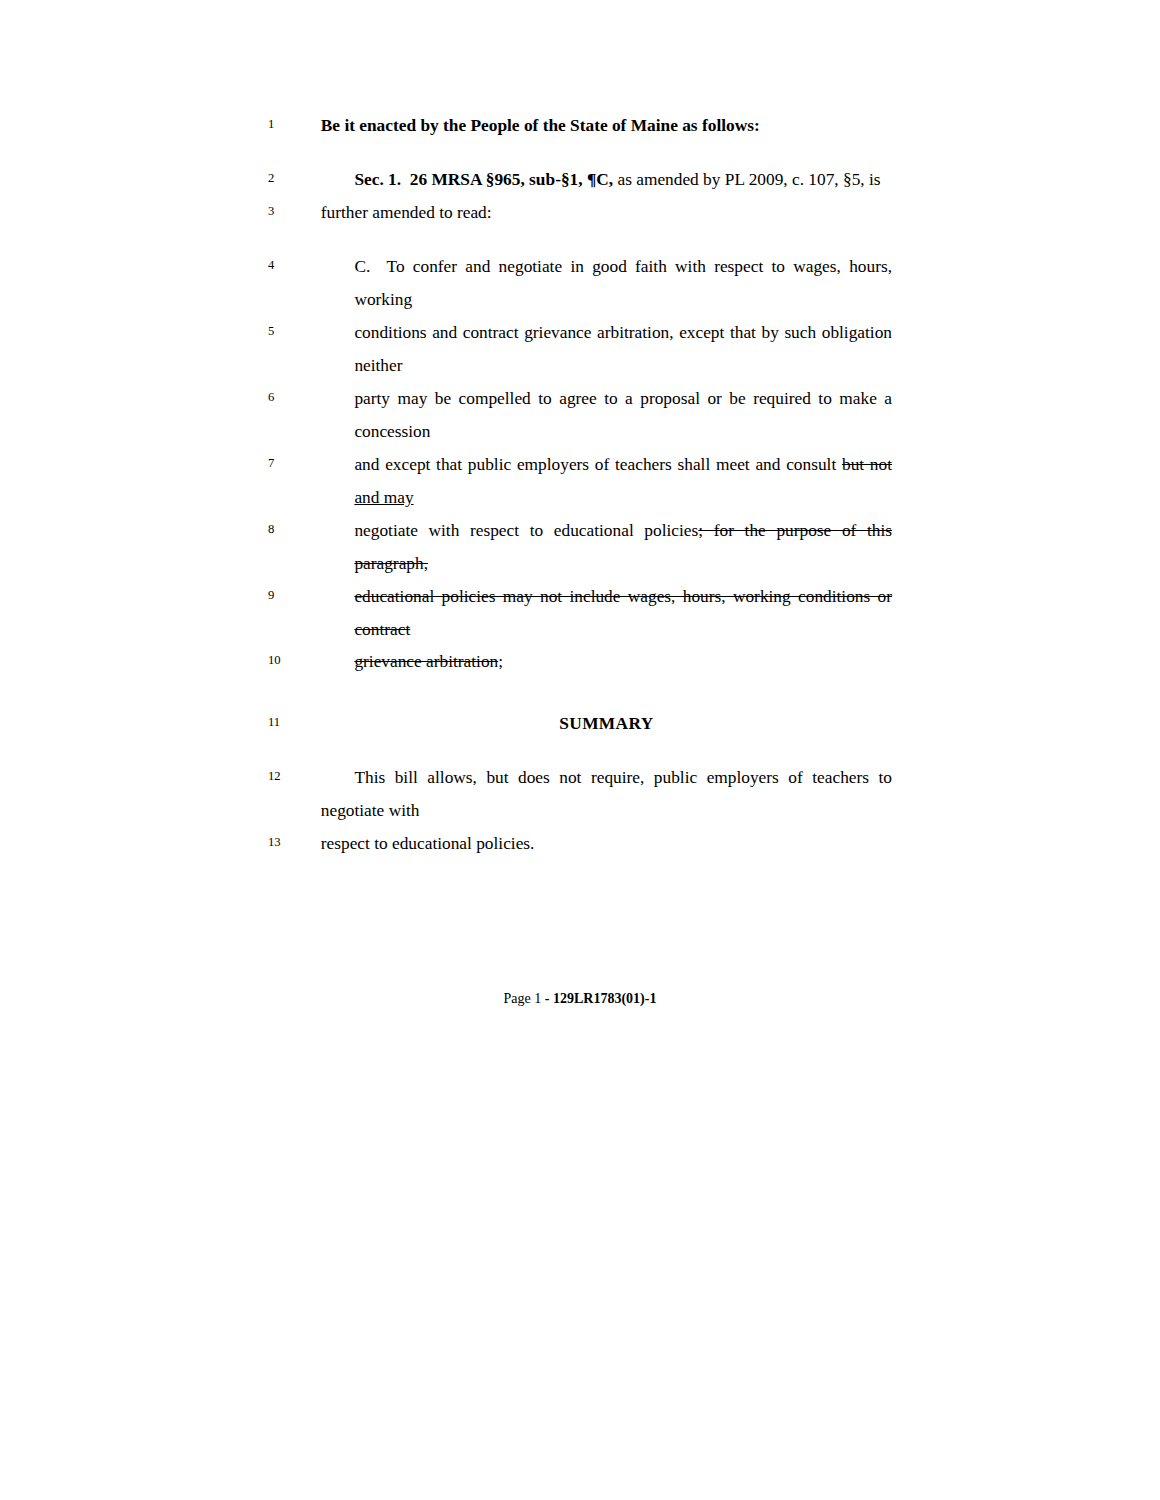1
Be it enacted by the People of the State of Maine as follows:
2
Sec. 1. 26 MRSA §965, sub-§1, ¶C, as amended by PL 2009, c. 107, §5, is
3
further amended to read:
4
C. To confer and negotiate in good faith with respect to wages, hours, working
5
conditions and contract grievance arbitration, except that by such obligation neither
6
party may be compelled to agree to a proposal or be required to make a concession
7
and except that public employers of teachers shall meet and consult but not and may
8
negotiate with respect to educational policies; for the purpose of this paragraph,
9
educational policies may not include wages, hours, working conditions or contract
10
grievance arbitration;
11
SUMMARY
12
This bill allows, but does not require, public employers of teachers to negotiate with
13
respect to educational policies.
Page 1 - 129LR1783(01)-1